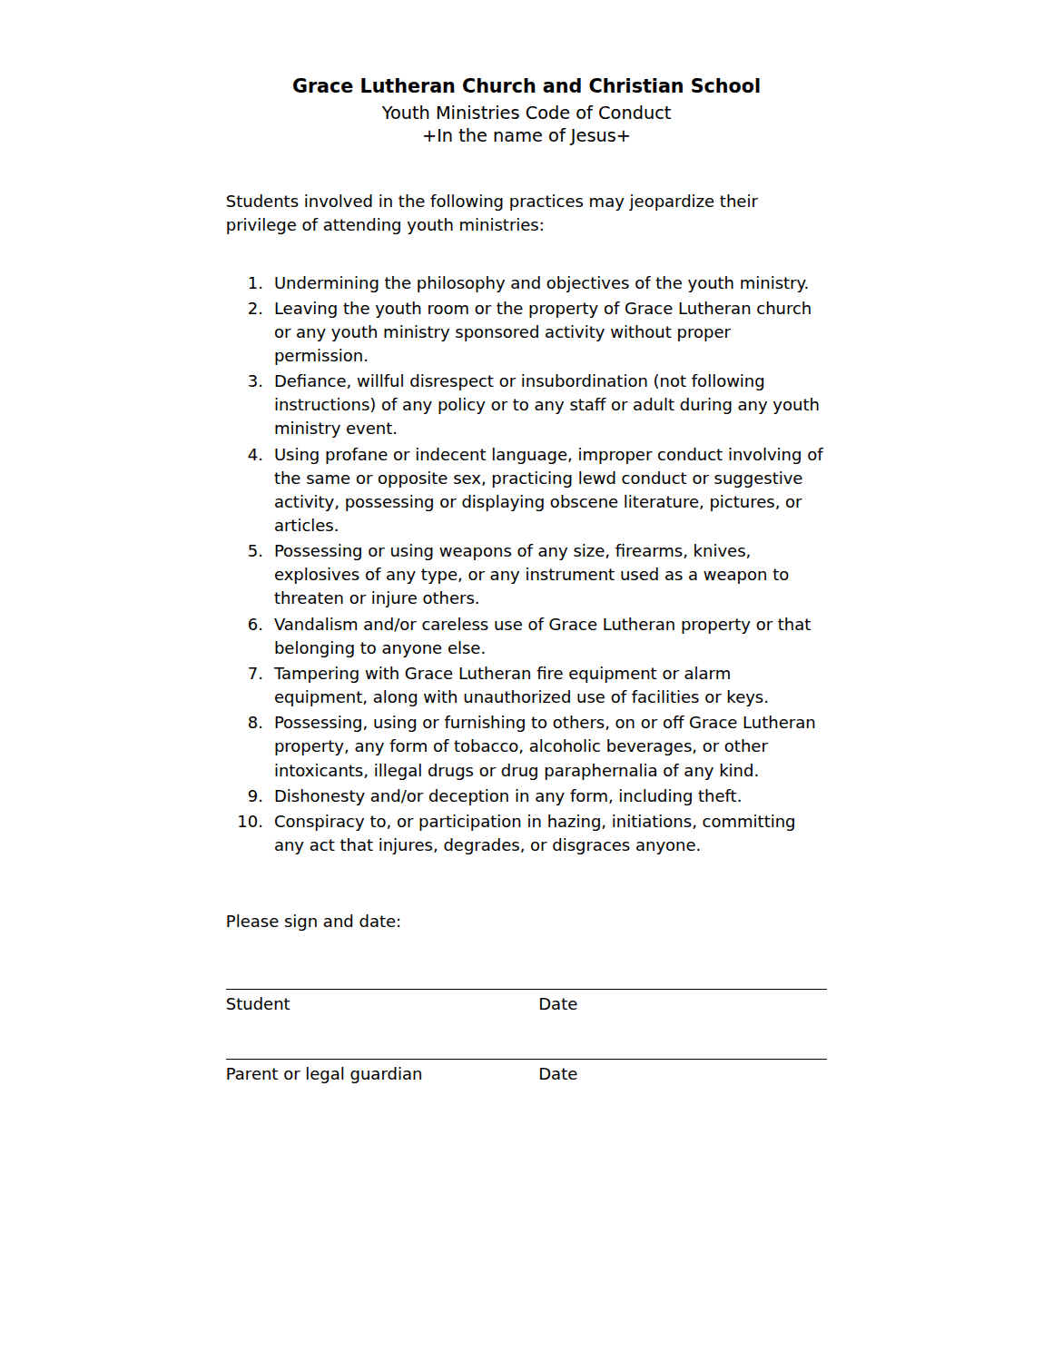Grace Lutheran Church and Christian School
Youth Ministries Code of Conduct
+In the name of Jesus+
Students involved in the following practices may jeopardize their privilege of attending youth ministries:
Undermining the philosophy and objectives of the youth ministry.
Leaving the youth room or the property of Grace Lutheran church or any youth ministry sponsored activity without proper permission.
Defiance, willful disrespect or insubordination (not following instructions) of any policy or to any staff or adult during any youth ministry event.
Using profane or indecent language, improper conduct involving of the same or opposite sex, practicing lewd conduct or suggestive activity, possessing or displaying obscene literature, pictures, or articles.
Possessing or using weapons of any size, firearms, knives, explosives of any type, or any instrument used as a weapon to threaten or injure others.
Vandalism and/or careless use of Grace Lutheran property or that belonging to anyone else.
Tampering with Grace Lutheran fire equipment or alarm equipment, along with unauthorized use of facilities or keys.
Possessing, using or furnishing to others, on or off Grace Lutheran property, any form of tobacco, alcoholic beverages, or other intoxicants, illegal drugs or drug paraphernalia of any kind.
Dishonesty and/or deception in any form, including theft.
Conspiracy to, or participation in hazing, initiations, committing any act that injures, degrades, or disgraces anyone.
Please sign and date:
Student Date
Parent or legal guardian Date